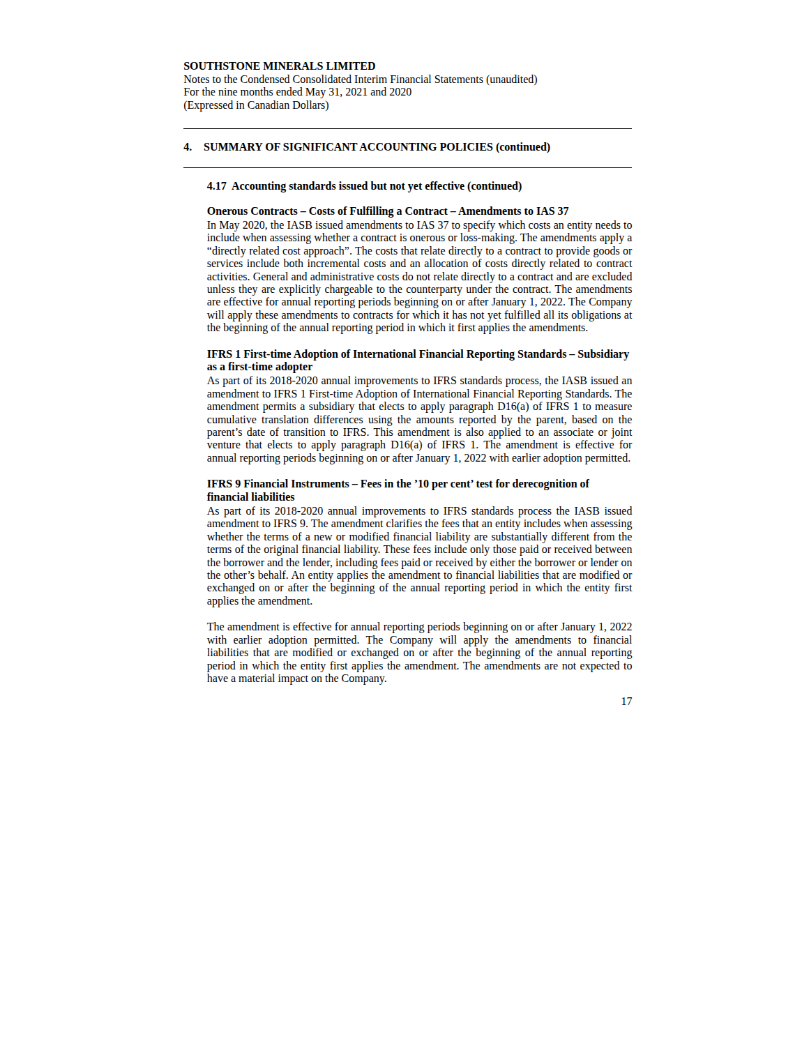SOUTHSTONE MINERALS LIMITED
Notes to the Condensed Consolidated Interim Financial Statements (unaudited)
For the nine months ended May 31, 2021 and 2020
(Expressed in Canadian Dollars)
4. SUMMARY OF SIGNIFICANT ACCOUNTING POLICIES (continued)
4.17 Accounting standards issued but not yet effective (continued)
Onerous Contracts – Costs of Fulfilling a Contract – Amendments to IAS 37
In May 2020, the IASB issued amendments to IAS 37 to specify which costs an entity needs to include when assessing whether a contract is onerous or loss-making. The amendments apply a “directly related cost approach”. The costs that relate directly to a contract to provide goods or services include both incremental costs and an allocation of costs directly related to contract activities. General and administrative costs do not relate directly to a contract and are excluded unless they are explicitly chargeable to the counterparty under the contract. The amendments are effective for annual reporting periods beginning on or after January 1, 2022. The Company will apply these amendments to contracts for which it has not yet fulfilled all its obligations at the beginning of the annual reporting period in which it first applies the amendments.
IFRS 1 First-time Adoption of International Financial Reporting Standards – Subsidiary as a first-time adopter
As part of its 2018-2020 annual improvements to IFRS standards process, the IASB issued an amendment to IFRS 1 First-time Adoption of International Financial Reporting Standards. The amendment permits a subsidiary that elects to apply paragraph D16(a) of IFRS 1 to measure cumulative translation differences using the amounts reported by the parent, based on the parent’s date of transition to IFRS. This amendment is also applied to an associate or joint venture that elects to apply paragraph D16(a) of IFRS 1. The amendment is effective for annual reporting periods beginning on or after January 1, 2022 with earlier adoption permitted.
IFRS 9 Financial Instruments – Fees in the ’10 per cent’ test for derecognition of financial liabilities
As part of its 2018-2020 annual improvements to IFRS standards process the IASB issued amendment to IFRS 9. The amendment clarifies the fees that an entity includes when assessing whether the terms of a new or modified financial liability are substantially different from the terms of the original financial liability. These fees include only those paid or received between the borrower and the lender, including fees paid or received by either the borrower or lender on the other’s behalf. An entity applies the amendment to financial liabilities that are modified or exchanged on or after the beginning of the annual reporting period in which the entity first applies the amendment.
The amendment is effective for annual reporting periods beginning on or after January 1, 2022 with earlier adoption permitted. The Company will apply the amendments to financial liabilities that are modified or exchanged on or after the beginning of the annual reporting period in which the entity first applies the amendment. The amendments are not expected to have a material impact on the Company.
17